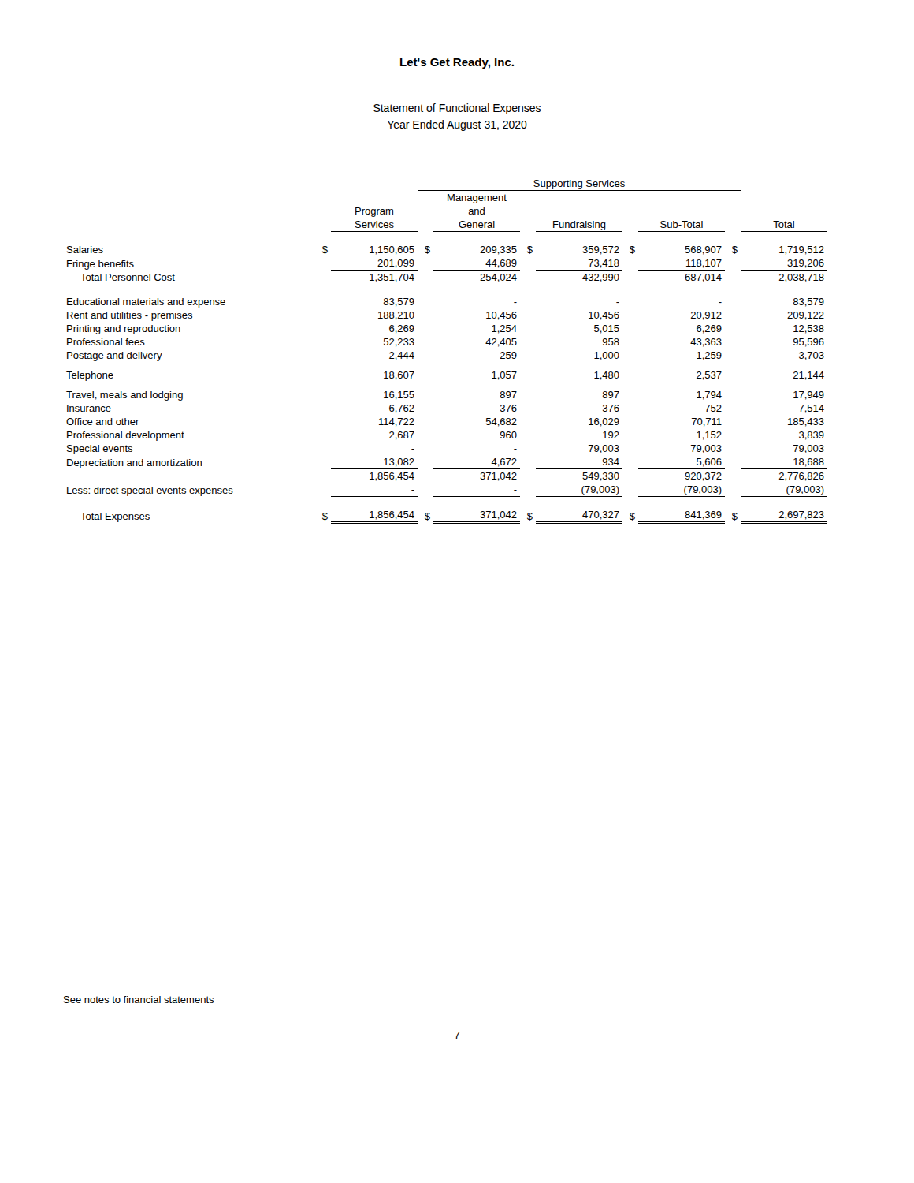Let's Get Ready, Inc.
Statement of Functional Expenses
Year Ended August 31, 2020
| | | | Supporting Services | | |
| | | | | Management | | | | | | |
| | | Program | | and | | | | | | |
| | | Services | | General | | Fundraising | | Sub-Total | | Total |
| Salaries | $ | 1,150,605 | $ | 209,335 | $ | 359,572 | $ | 568,907 | $ | 1,719,512 |
| Fringe benefits | | 201,099 | | 44,689 | | 73,418 | | 118,107 | | 319,206 |
| Total Personnel Cost | | 1,351,704 | | 254,024 | | 432,990 | | 687,014 | | 2,038,718 |
| Educational materials and expense | | 83,579 | | - | | - | | - | | 83,579 |
| Rent and utilities - premises | | 188,210 | | 10,456 | | 10,456 | | 20,912 | | 209,122 |
| Printing and reproduction | | 6,269 | | 1,254 | | 5,015 | | 6,269 | | 12,538 |
| Professional fees | | 52,233 | | 42,405 | | 958 | | 43,363 | | 95,596 |
| Postage and delivery | | 2,444 | | 259 | | 1,000 | | 1,259 | | 3,703 |
| Telephone | | 18,607 | | 1,057 | | 1,480 | | 2,537 | | 21,144 |
| Travel, meals and lodging | | 16,155 | | 897 | | 897 | | 1,794 | | 17,949 |
| Insurance | | 6,762 | | 376 | | 376 | | 752 | | 7,514 |
| Office and other | | 114,722 | | 54,682 | | 16,029 | | 70,711 | | 185,433 |
| Professional development | | 2,687 | | 960 | | 192 | | 1,152 | | 3,839 |
| Special events | | - | | - | | 79,003 | | 79,003 | | 79,003 |
| Depreciation and amortization | | 13,082 | | 4,672 | | 934 | | 5,606 | | 18,688 |
| | | 1,856,454 | | 371,042 | | 549,330 | | 920,372 | | 2,776,826 |
| Less: direct special events expenses | | - | | - | | (79,003) | | (79,003) | | (79,003) |
| Total Expenses | $ | 1,856,454 | $ | 371,042 | $ | 470,327 | $ | 841,369 | $ | 2,697,823 |
See notes to financial statements
7